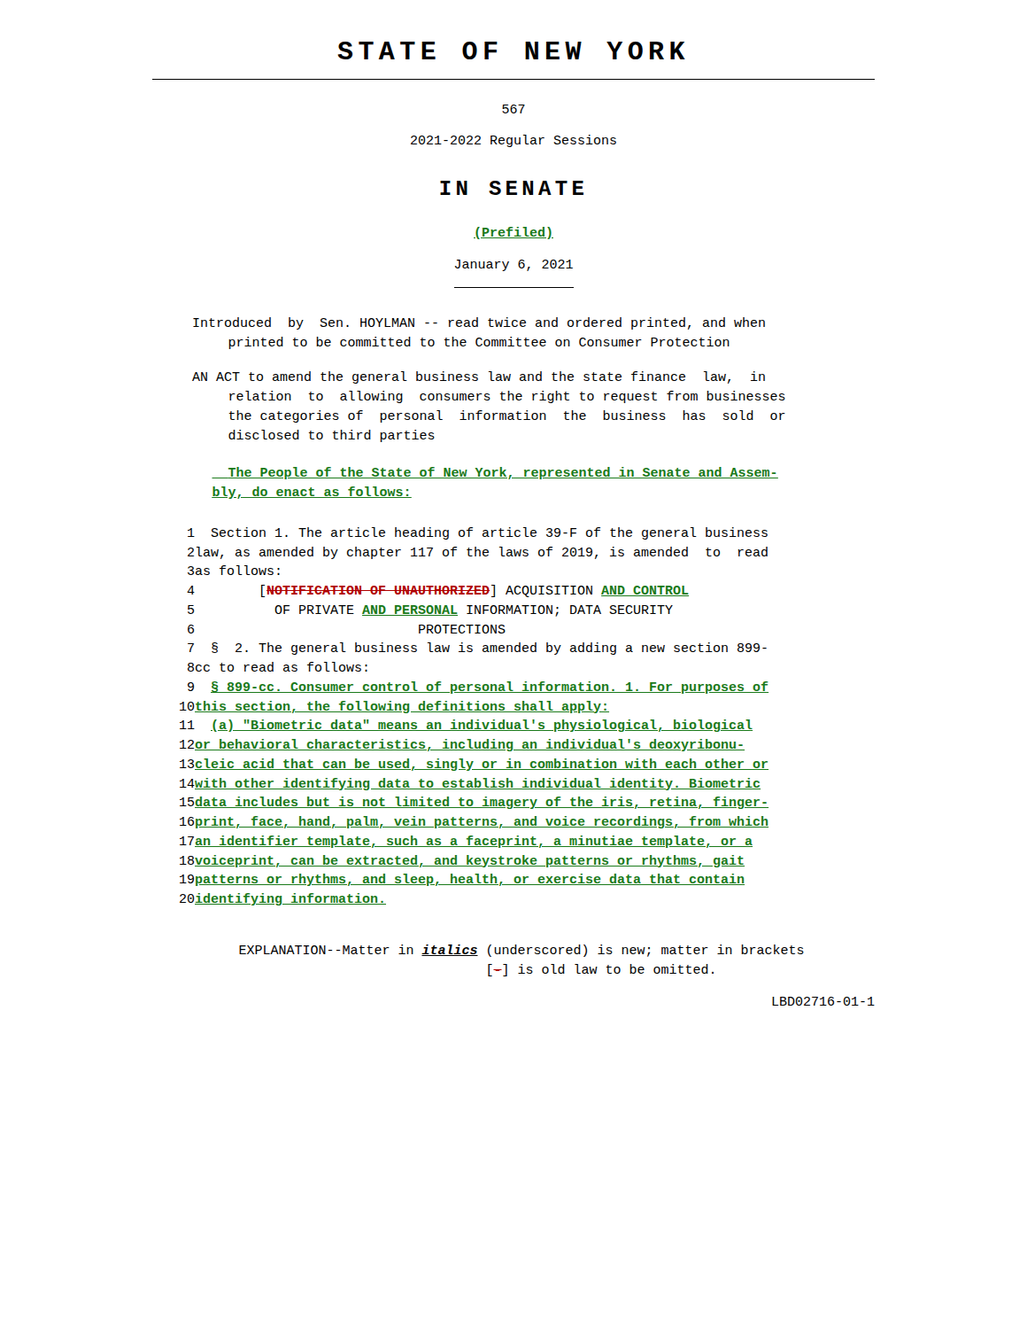STATE OF NEW YORK
567
2021-2022 Regular Sessions
IN SENATE
(Prefiled)
January 6, 2021
Introduced by Sen. HOYLMAN -- read twice and ordered printed, and when printed to be committed to the Committee on Consumer Protection
AN ACT to amend the general business law and the state finance law, in relation to allowing consumers the right to request from businesses the categories of personal information the business has sold or disclosed to third parties
The People of the State of New York, represented in Senate and Assem- bly, do enact as follows:
| 1 | Section 1. The article heading of article 39-F of the general business |
| 2 | law, as amended by chapter 117 of the laws of 2019, is amended to read |
| 3 | as follows: |
| 4 | [ NOTIFICATION OF UNAUTHORIZED ] ACQUISITION AND CONTROL |
| 5 | OF PRIVATE AND PERSONAL INFORMATION; DATA SECURITY |
| 6 | PROTECTIONS |
| 7 | § 2. The general business law is amended by adding a new section 899- |
| 8 | cc to read as follows: |
| 9 | § 899-cc. Consumer control of personal information. 1. For purposes of |
| 10 | this section, the following definitions shall apply: |
| 11 | (a) "Biometric data" means an individual's physiological, biological |
| 12 | or behavioral characteristics, including an individual's deoxyribonu- |
| 13 | cleic acid that can be used, singly or in combination with each other or |
| 14 | with other identifying data to establish individual identity. Biometric |
| 15 | data includes but is not limited to imagery of the iris, retina, finger- |
| 16 | print, face, hand, palm, vein patterns, and voice recordings, from which |
| 17 | an identifier template, such as a faceprint, a minutiae template, or a |
| 18 | voiceprint, can be extracted, and keystroke patterns or rhythms, gait |
| 19 | patterns or rhythms, and sleep, health, or exercise data that contain |
| 20 | identifying information. |
EXPLANATION--Matter in italics (underscored) is new; matter in brackets [-] is old law to be omitted.
LBD02716-01-1